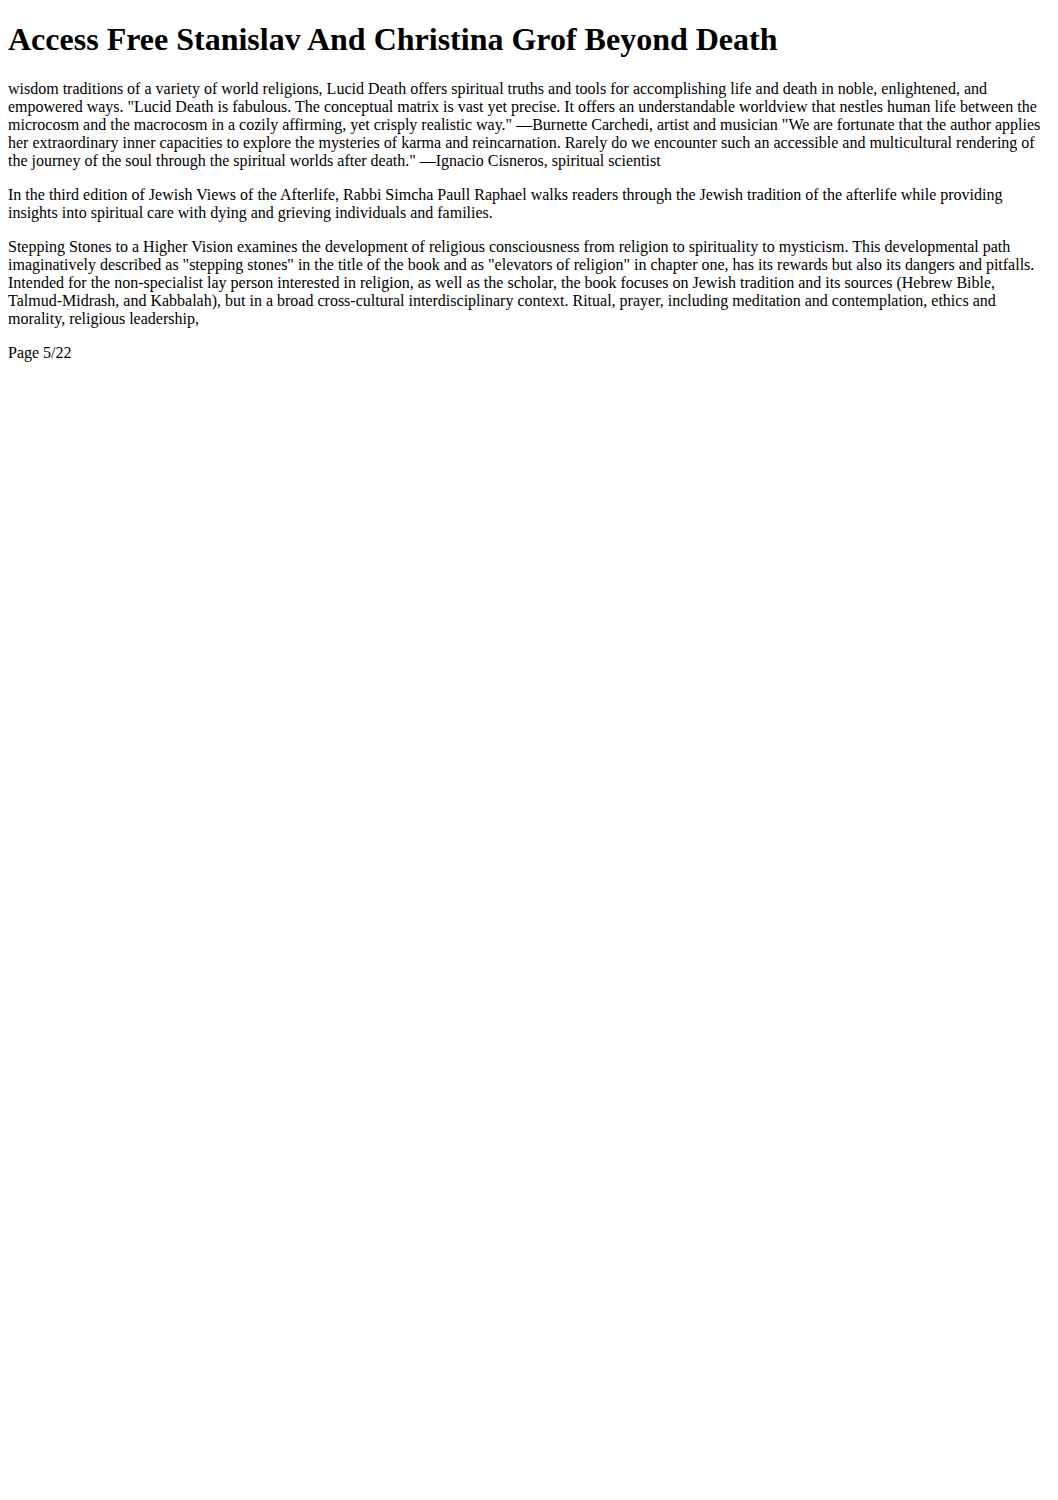Access Free Stanislav And Christina Grof Beyond Death
wisdom traditions of a variety of world religions, Lucid Death offers spiritual truths and tools for accomplishing life and death in noble, enlightened, and empowered ways. "Lucid Death is fabulous. The conceptual matrix is vast yet precise. It offers an understandable worldview that nestles human life between the microcosm and the macrocosm in a cozily affirming, yet crisply realistic way." —Burnette Carchedi, artist and musician "We are fortunate that the author applies her extraordinary inner capacities to explore the mysteries of karma and reincarnation. Rarely do we encounter such an accessible and multicultural rendering of the journey of the soul through the spiritual worlds after death." —Ignacio Cisneros, spiritual scientist
In the third edition of Jewish Views of the Afterlife, Rabbi Simcha Paull Raphael walks readers through the Jewish tradition of the afterlife while providing insights into spiritual care with dying and grieving individuals and families.
Stepping Stones to a Higher Vision examines the development of religious consciousness from religion to spirituality to mysticism. This developmental path imaginatively described as "stepping stones" in the title of the book and as "elevators of religion" in chapter one, has its rewards but also its dangers and pitfalls. Intended for the non-specialist lay person interested in religion, as well as the scholar, the book focuses on Jewish tradition and its sources (Hebrew Bible, Talmud-Midrash, and Kabbalah), but in a broad cross-cultural interdisciplinary context. Ritual, prayer, including meditation and contemplation, ethics and morality, religious leadership,
Page 5/22